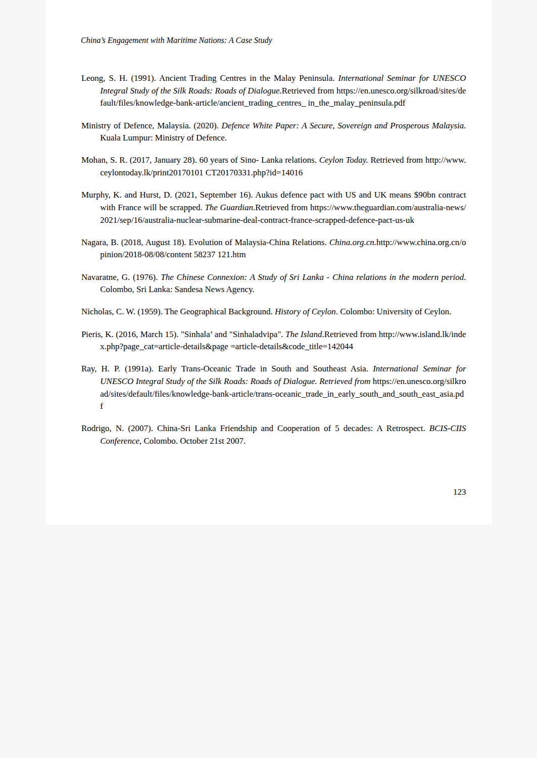China’s Engagement with Maritime Nations: A Case Study
Leong, S. H. (1991). Ancient Trading Centres in the Malay Peninsula. International Seminar for UNESCO Integral Study of the Silk Roads: Roads of Dialogue.Retrieved from https://en.unesco.org/silkroad/sites/default/files/knowledge-bank-article/ancient_trading_centres_ in_the_malay_peninsula.pdf
Ministry of Defence, Malaysia. (2020). Defence White Paper: A Secure, Sovereign and Prosperous Malaysia. Kuala Lumpur: Ministry of Defence.
Mohan, S. R. (2017, January 28). 60 years of Sino- Lanka relations. Ceylon Today. Retrieved from http://www.ceylontoday.lk/print20170101 CT20170331.php?id=14016
Murphy, K. and Hurst, D. (2021, September 16). Aukus defence pact with US and UK means $90bn contract with France will be scrapped. The Guardian.Retrieved from https://www.theguardian.com/australia-news/2021/sep/16/australia-nuclear-submarine-deal-contract-france-scrapped-defence-pact-us-uk
Nagara, B. (2018, August 18). Evolution of Malaysia-China Relations. China.org.cn.http://www.china.org.cn/opinion/2018-08/08/content 58237 121.htm
Navaratne, G. (1976). The Chinese Connexion: A Study of Sri Lanka - China relations in the modern period. Colombo, Sri Lanka: Sandesa News Agency.
Nicholas, C. W. (1959). The Geographical Background. History of Ceylon. Colombo: University of Ceylon.
Pieris, K. (2016, March 15). "Sinhala’ and "Sinhaladvipa". The Island.Retrieved from http://www.island.lk/index.php?page_cat=article-details&page =article-details&code_title=142044
Ray, H. P. (1991a). Early Trans-Oceanic Trade in South and Southeast Asia. International Seminar for UNESCO Integral Study of the Silk Roads: Roads of Dialogue. Retrieved from https://en.unesco.org/silkroad/sites/default/files/knowledge-bank-article/trans-oceanic_trade_in_early_south_and_south_east_asia.pdf
Rodrigo, N. (2007). China-Sri Lanka Friendship and Cooperation of 5 decades: A Retrospect. BCIS-CIIS Conference, Colombo. October 21st 2007.
123